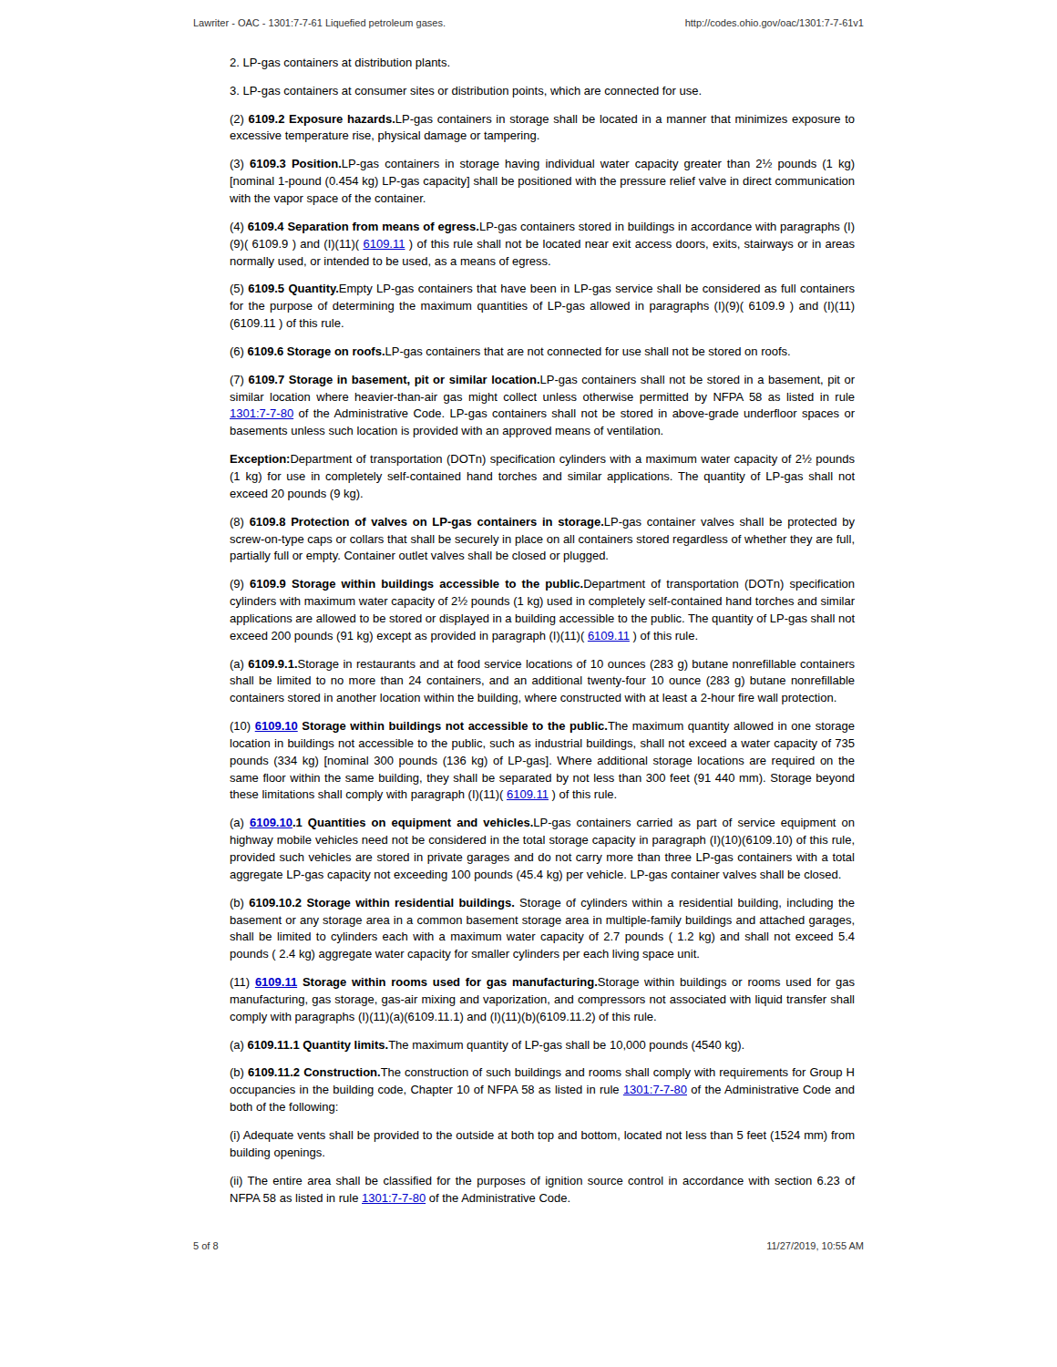Lawriter - OAC - 1301:7-7-61 Liquefied petroleum gases.
http://codes.ohio.gov/oac/1301:7-7-61v1
2. LP-gas containers at distribution plants.
3. LP-gas containers at consumer sites or distribution points, which are connected for use.
(2) 6109.2 Exposure hazards. LP-gas containers in storage shall be located in a manner that minimizes exposure to excessive temperature rise, physical damage or tampering.
(3) 6109.3 Position. LP-gas containers in storage having individual water capacity greater than 2½ pounds (1 kg) [nominal 1-pound (0.454 kg) LP-gas capacity] shall be positioned with the pressure relief valve in direct communication with the vapor space of the container.
(4) 6109.4 Separation from means of egress. LP-gas containers stored in buildings in accordance with paragraphs (I)(9)( 6109.9 ) and (I)(11)( 6109.11 ) of this rule shall not be located near exit access doors, exits, stairways or in areas normally used, or intended to be used, as a means of egress.
(5) 6109.5 Quantity. Empty LP-gas containers that have been in LP-gas service shall be considered as full containers for the purpose of determining the maximum quantities of LP-gas allowed in paragraphs (I)(9)( 6109.9 ) and (I)(11)(6109.11 ) of this rule.
(6) 6109.6 Storage on roofs. LP-gas containers that are not connected for use shall not be stored on roofs.
(7) 6109.7 Storage in basement, pit or similar location. LP-gas containers shall not be stored in a basement, pit or similar location where heavier-than-air gas might collect unless otherwise permitted by NFPA 58 as listed in rule 1301:7-7-80 of the Administrative Code. LP-gas containers shall not be stored in above-grade underfloor spaces or basements unless such location is provided with an approved means of ventilation.
Exception: Department of transportation (DOTn) specification cylinders with a maximum water capacity of 2½ pounds (1 kg) for use in completely self-contained hand torches and similar applications. The quantity of LP-gas shall not exceed 20 pounds (9 kg).
(8) 6109.8 Protection of valves on LP-gas containers in storage. LP-gas container valves shall be protected by screw-on-type caps or collars that shall be securely in place on all containers stored regardless of whether they are full, partially full or empty. Container outlet valves shall be closed or plugged.
(9) 6109.9 Storage within buildings accessible to the public. Department of transportation (DOTn) specification cylinders with maximum water capacity of 2½ pounds (1 kg) used in completely self-contained hand torches and similar applications are allowed to be stored or displayed in a building accessible to the public. The quantity of LP-gas shall not exceed 200 pounds (91 kg) except as provided in paragraph (I)(11)( 6109.11 ) of this rule.
(a) 6109.9.1. Storage in restaurants and at food service locations of 10 ounces (283 g) butane nonrefillable containers shall be limited to no more than 24 containers, and an additional twenty-four 10 ounce (283 g) butane nonrefillable containers stored in another location within the building, where constructed with at least a 2-hour fire wall protection.
(10) 6109.10 Storage within buildings not accessible to the public. The maximum quantity allowed in one storage location in buildings not accessible to the public, such as industrial buildings, shall not exceed a water capacity of 735 pounds (334 kg) [nominal 300 pounds (136 kg) of LP-gas]. Where additional storage locations are required on the same floor within the same building, they shall be separated by not less than 300 feet (91 440 mm). Storage beyond these limitations shall comply with paragraph (I)(11)( 6109.11 ) of this rule.
(a) 6109.10.1 Quantities on equipment and vehicles. LP-gas containers carried as part of service equipment on highway mobile vehicles need not be considered in the total storage capacity in paragraph (I)(10)(6109.10) of this rule, provided such vehicles are stored in private garages and do not carry more than three LP-gas containers with a total aggregate LP-gas capacity not exceeding 100 pounds (45.4 kg) per vehicle. LP-gas container valves shall be closed.
(b) 6109.10.2 Storage within residential buildings. Storage of cylinders within a residential building, including the basement or any storage area in a common basement storage area in multiple-family buildings and attached garages, shall be limited to cylinders each with a maximum water capacity of 2.7 pounds ( 1.2 kg) and shall not exceed 5.4 pounds ( 2.4 kg) aggregate water capacity for smaller cylinders per each living space unit.
(11) 6109.11 Storage within rooms used for gas manufacturing. Storage within buildings or rooms used for gas manufacturing, gas storage, gas-air mixing and vaporization, and compressors not associated with liquid transfer shall comply with paragraphs (I)(11)(a)(6109.11.1) and (I)(11)(b)(6109.11.2) of this rule.
(a) 6109.11.1 Quantity limits. The maximum quantity of LP-gas shall be 10,000 pounds (4540 kg).
(b) 6109.11.2 Construction. The construction of such buildings and rooms shall comply with requirements for Group H occupancies in the building code, Chapter 10 of NFPA 58 as listed in rule 1301:7-7-80 of the Administrative Code and both of the following:
(i) Adequate vents shall be provided to the outside at both top and bottom, located not less than 5 feet (1524 mm) from building openings.
(ii) The entire area shall be classified for the purposes of ignition source control in accordance with section 6.23 of NFPA 58 as listed in rule 1301:7-7-80 of the Administrative Code.
5 of 8
11/27/2019, 10:55 AM